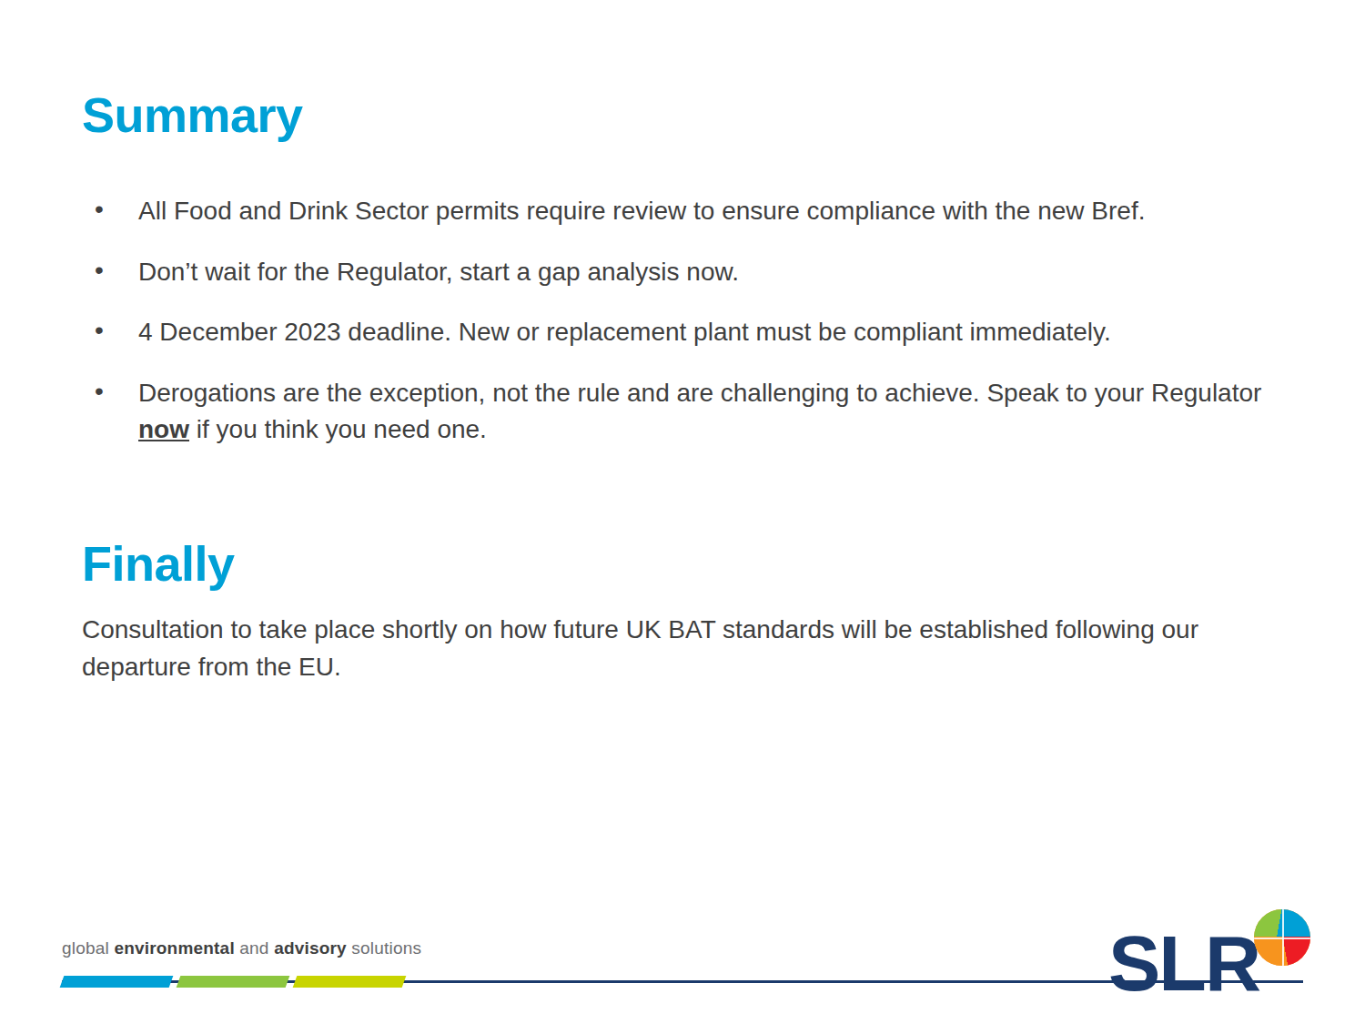Summary
All Food and Drink Sector permits require review to ensure compliance with the new Bref.
Don’t wait for the Regulator, start a gap analysis now.
4 December 2023 deadline. New or replacement plant must be compliant immediately.
Derogations are the exception, not the rule and are challenging to achieve. Speak to your Regulator now if you think you need one.
Finally
Consultation to take place shortly on how future UK BAT standards will be established following our departure from the EU.
global environmental and advisory solutions
SLR